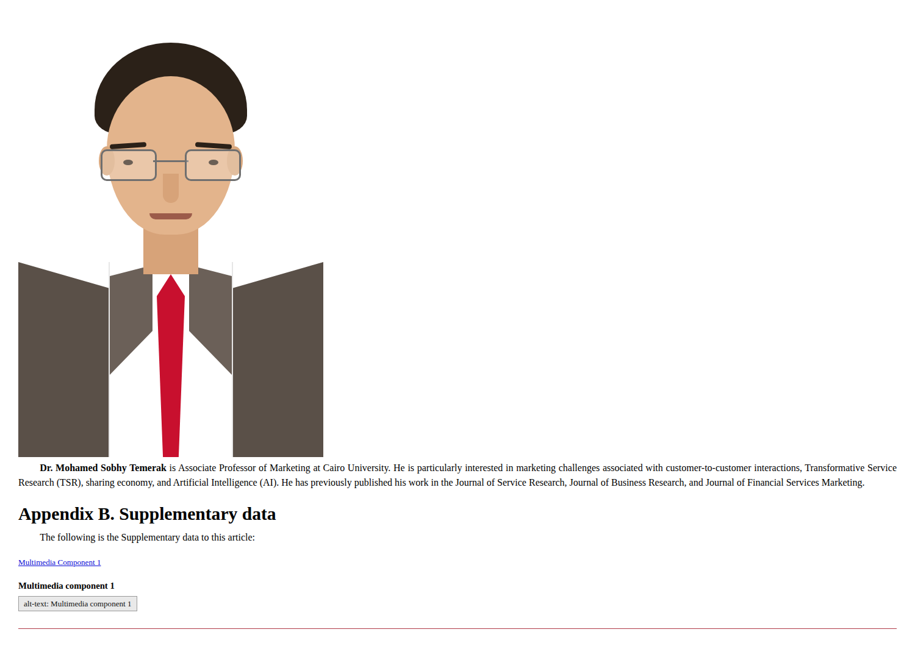Dr. Mohamed Sobhy Temerak is Associate Professor of Marketing at Cairo University. He is particularly interested in marketing challenges associated with customer-to-customer interactions, Transformative Service Research (TSR), sharing economy, and Artificial Intelligence (AI). He has previously published his work in the Journal of Service Research, Journal of Business Research, and Journal of Financial Services Marketing.
Appendix B. Supplementary data
The following is the Supplementary data to this article:
Multimedia Component 1
Multimedia component 1
alt-text: Multimedia component 1